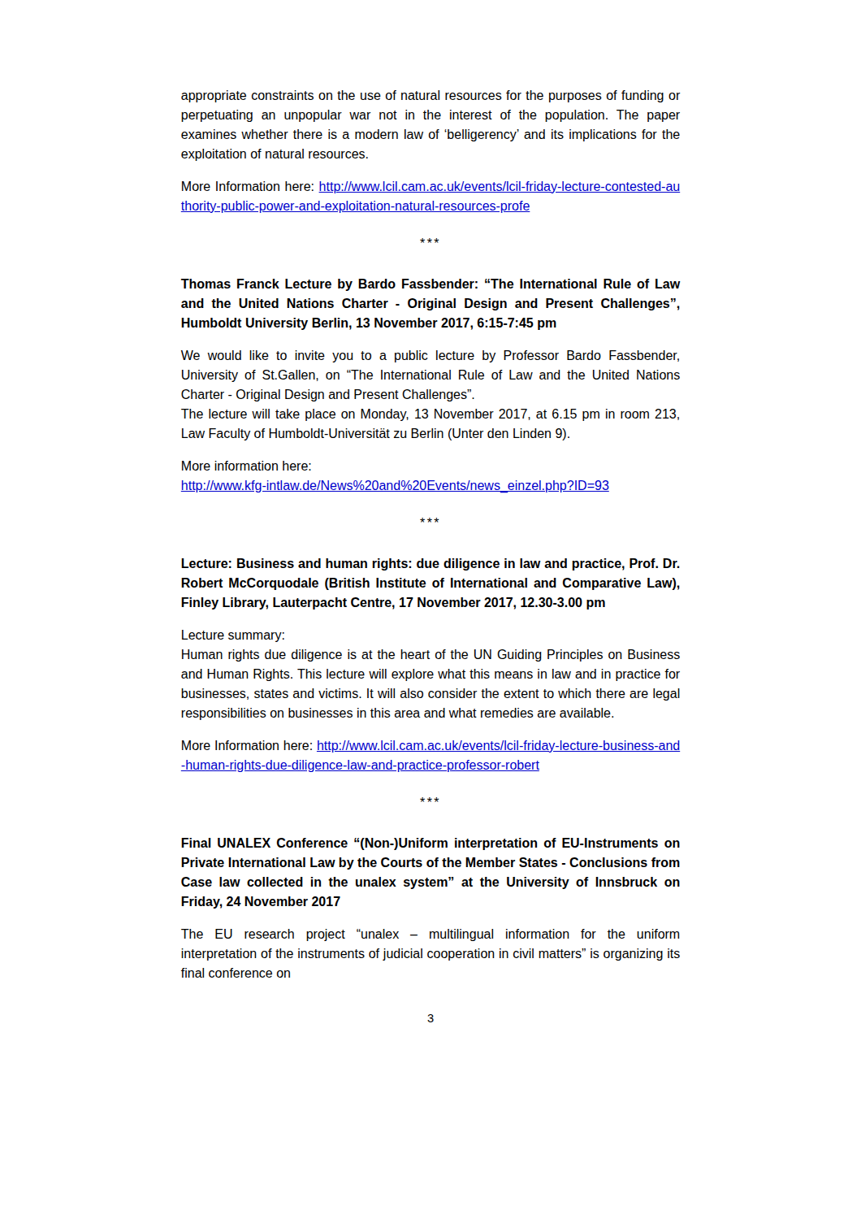appropriate constraints on the use of natural resources for the purposes of funding or perpetuating an unpopular war not in the interest of the population. The paper examines whether there is a modern law of ‘belligerency’ and its implications for the exploitation of natural resources.
More Information here: http://www.lcil.cam.ac.uk/events/lcil-friday-lecture-contested-authority-public-power-and-exploitation-natural-resources-profe
***
Thomas Franck Lecture by Bardo Fassbender: “The International Rule of Law and the United Nations Charter - Original Design and Present Challenges”, Humboldt University Berlin, 13 November 2017, 6:15-7:45 pm
We would like to invite you to a public lecture by Professor Bardo Fassbender, University of St.Gallen, on “The International Rule of Law and the United Nations Charter - Original Design and Present Challenges”.
The lecture will take place on Monday, 13 November 2017, at 6.15 pm in room 213, Law Faculty of Humboldt-Universität zu Berlin (Unter den Linden 9).
More information here:
http://www.kfg-intlaw.de/News%20and%20Events/news_einzel.php?ID=93
***
Lecture: Business and human rights: due diligence in law and practice, Prof. Dr. Robert McCorquodale (British Institute of International and Comparative Law), Finley Library, Lauterpacht Centre, 17 November 2017, 12.30-3.00 pm
Lecture summary:
Human rights due diligence is at the heart of the UN Guiding Principles on Business and Human Rights. This lecture will explore what this means in law and in practice for businesses, states and victims. It will also consider the extent to which there are legal responsibilities on businesses in this area and what remedies are available.
More Information here: http://www.lcil.cam.ac.uk/events/lcil-friday-lecture-business-and-human-rights-due-diligence-law-and-practice-professor-robert
***
Final UNALEX Conference “(Non-)Uniform interpretation of EU-Instruments on Private International Law by the Courts of the Member States - Conclusions from Case law collected in the unalex system” at the University of Innsbruck on Friday, 24 November 2017
The EU research project “unalex – multilingual information for the uniform interpretation of the instruments of judicial cooperation in civil matters” is organizing its final conference on
3